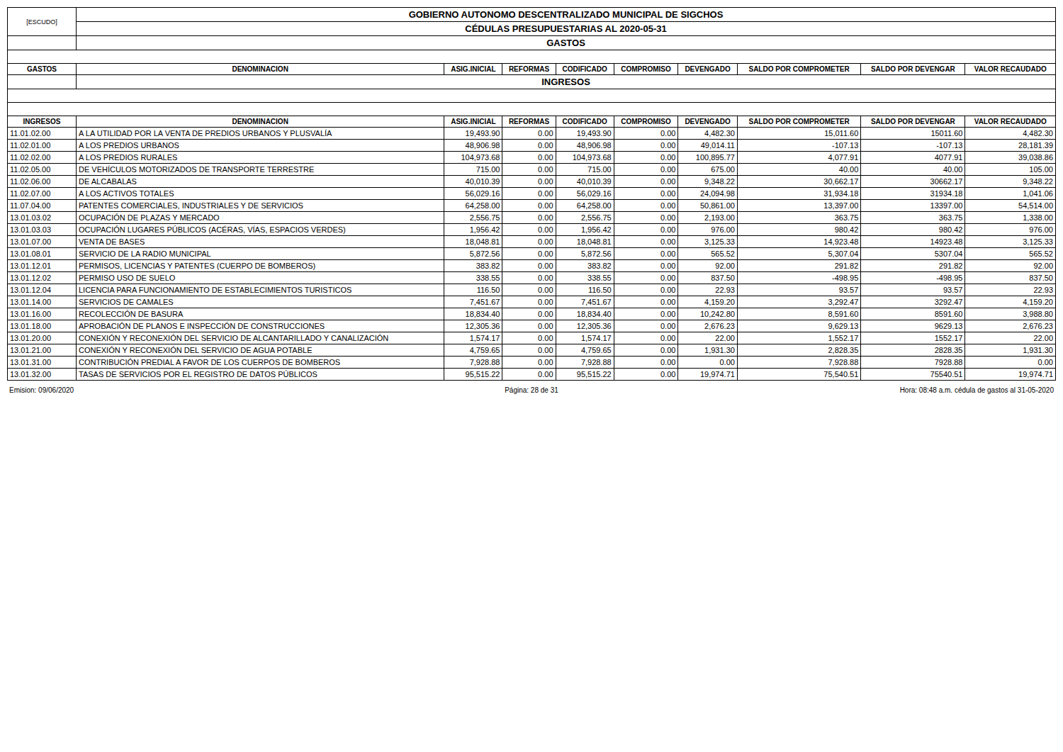| [ESCUDO] | GOBIERNO AUTONOMO DESCENTRALIZADO MUNICIPAL DE SIGCHOS |
| CÉDULAS PRESUPUESTARIAS AL 2020-05-31 |
| | GASTOS |
| GASTOS | DENOMINACION | ASIG.INICIAL | REFORMAS | CODIFICADO | COMPROMISO | DEVENGADO | SALDO POR COMPROMETER | SALDO POR DEVENGAR | VALOR RECAUDADO |
| | INGRESOS |
| INGRESOS | DENOMINACION | ASIG.INICIAL | REFORMAS | CODIFICADO | COMPROMISO | DEVENGADO | SALDO POR COMPROMETER | SALDO POR DEVENGAR | VALOR RECAUDADO |
| 11.01.02.00 | A LA UTILIDAD POR LA VENTA DE PREDIOS URBANOS Y PLUSVALÍA | 19,493.90 | 0.00 | 19,493.90 | 0.00 | 4,482.30 | 15,011.60 | 15011.60 | 4,482.30 |
| 11.02.01.00 | A LOS PREDIOS URBANOS | 48,906.98 | 0.00 | 48,906.98 | 0.00 | 49,014.11 | -107.13 | -107.13 | 28,181.39 |
| 11.02.02.00 | A LOS PREDIOS RURALES | 104,973.68 | 0.00 | 104,973.68 | 0.00 | 100,895.77 | 4,077.91 | 4077.91 | 39,038.86 |
| 11.02.05.00 | DE VEHÍCULOS MOTORIZADOS DE TRANSPORTE TERRESTRE | 715.00 | 0.00 | 715.00 | 0.00 | 675.00 | 40.00 | 40.00 | 105.00 |
| 11.02.06.00 | DE ALCABALAS | 40,010.39 | 0.00 | 40,010.39 | 0.00 | 9,348.22 | 30,662.17 | 30662.17 | 9,348.22 |
| 11.02.07.00 | A LOS ACTIVOS TOTALES | 56,029.16 | 0.00 | 56,029.16 | 0.00 | 24,094.98 | 31,934.18 | 31934.18 | 1,041.06 |
| 11.07.04.00 | PATENTES COMERCIALES, INDUSTRIALES Y DE SERVICIOS | 64,258.00 | 0.00 | 64,258.00 | 0.00 | 50,861.00 | 13,397.00 | 13397.00 | 54,514.00 |
| 13.01.03.02 | OCUPACIÓN DE PLAZAS Y MERCADO | 2,556.75 | 0.00 | 2,556.75 | 0.00 | 2,193.00 | 363.75 | 363.75 | 1,338.00 |
| 13.01.03.03 | OCUPACIÓN LUGARES PÚBLICOS (ACÉRAS, VÍAS, ESPACIOS VERDES) | 1,956.42 | 0.00 | 1,956.42 | 0.00 | 976.00 | 980.42 | 980.42 | 976.00 |
| 13.01.07.00 | VENTA DE BASES | 18,048.81 | 0.00 | 18,048.81 | 0.00 | 3,125.33 | 14,923.48 | 14923.48 | 3,125.33 |
| 13.01.08.01 | SERVICIO DE LA RADIO MUNICIPAL | 5,872.56 | 0.00 | 5,872.56 | 0.00 | 565.52 | 5,307.04 | 5307.04 | 565.52 |
| 13.01.12.01 | PERMISOS, LICENCIAS Y PATENTES (CUERPO DE BOMBEROS) | 383.82 | 0.00 | 383.82 | 0.00 | 92.00 | 291.82 | 291.82 | 92.00 |
| 13.01.12.02 | PERMISO USO DE SUELO | 338.55 | 0.00 | 338.55 | 0.00 | 837.50 | -498.95 | -498.95 | 837.50 |
| 13.01.12.04 | LICENCIA PARA FUNCIONAMIENTO DE ESTABLECIMIENTOS TURISTICOS | 116.50 | 0.00 | 116.50 | 0.00 | 22.93 | 93.57 | 93.57 | 22.93 |
| 13.01.14.00 | SERVICIOS DE CAMALES | 7,451.67 | 0.00 | 7,451.67 | 0.00 | 4,159.20 | 3,292.47 | 3292.47 | 4,159.20 |
| 13.01.16.00 | RECOLECCIÓN DE BASURA | 18,834.40 | 0.00 | 18,834.40 | 0.00 | 10,242.80 | 8,591.60 | 8591.60 | 3,988.80 |
| 13.01.18.00 | APROBACIÓN DE PLANOS E INSPECCIÓN DE CONSTRUCCIONES | 12,305.36 | 0.00 | 12,305.36 | 0.00 | 2,676.23 | 9,629.13 | 9629.13 | 2,676.23 |
| 13.01.20.00 | CONEXIÓN Y RECONEXIÓN DEL SERVICIO DE ALCANTARILLADO Y CANALIZACIÓN | 1,574.17 | 0.00 | 1,574.17 | 0.00 | 22.00 | 1,552.17 | 1552.17 | 22.00 |
| 13.01.21.00 | CONEXIÓN Y RECONEXIÓN DEL SERVICIO DE AGUA POTABLE | 4,759.65 | 0.00 | 4,759.65 | 0.00 | 1,931.30 | 2,828.35 | 2828.35 | 1,931.30 |
| 13.01.31.00 | CONTRIBUCIÓN PREDIAL A FAVOR DE LOS CUERPOS DE BOMBEROS | 7,928.88 | 0.00 | 7,928.88 | 0.00 | 0.00 | 7,928.88 | 7928.88 | 0.00 |
| 13.01.32.00 | TASAS DE SERVICIOS POR EL REGISTRO DE DATOS PÚBLICOS | 95,515.22 | 0.00 | 95,515.22 | 0.00 | 19,974.71 | 75,540.51 | 75540.51 | 19,974.71 |
| Emision: 09/06/2020 | Página: 28 de 31 | Hora: 08:48 a.m. cédula de gastos al 31-05-2020 |